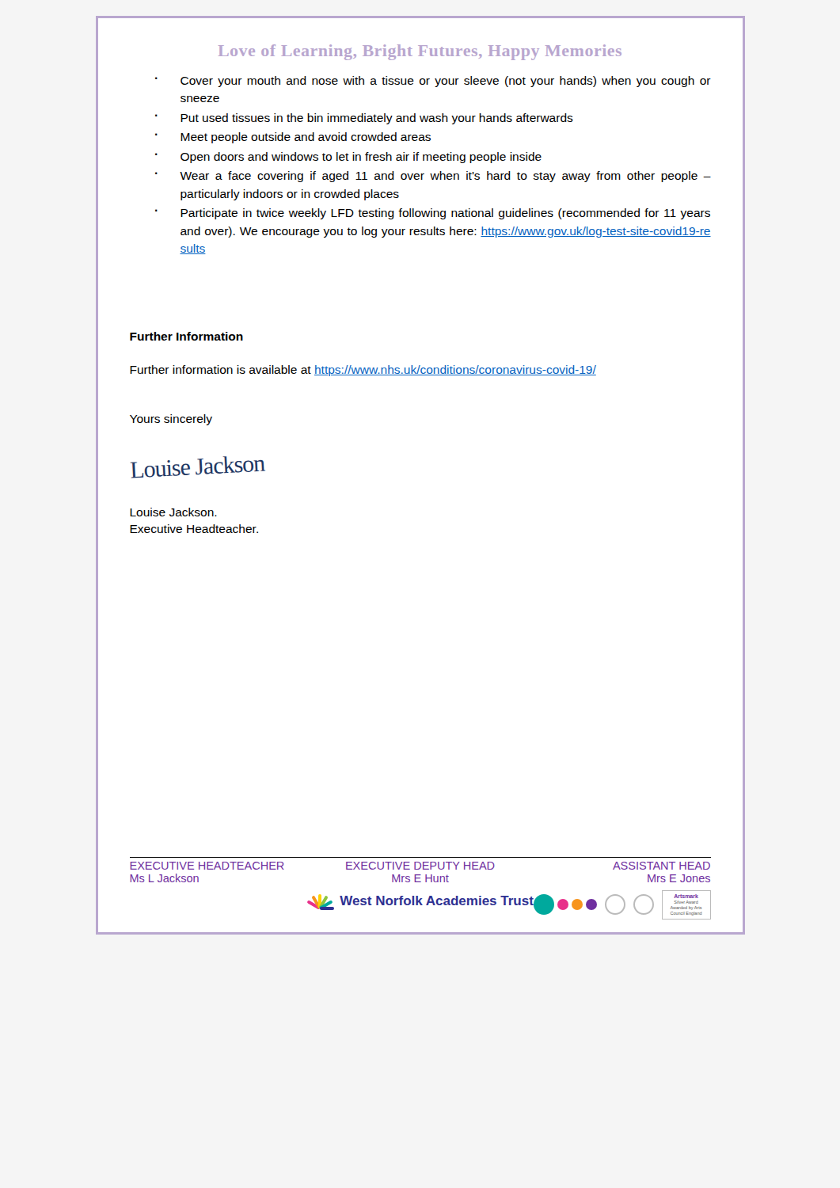Love of Learning, Bright Futures, Happy Memories
Cover your mouth and nose with a tissue or your sleeve (not your hands) when you cough or sneeze
Put used tissues in the bin immediately and wash your hands afterwards
Meet people outside and avoid crowded areas
Open doors and windows to let in fresh air if meeting people inside
Wear a face covering if aged 11 and over when it's hard to stay away from other people – particularly indoors or in crowded places
Participate in twice weekly LFD testing following national guidelines (recommended for 11 years and over). We encourage you to log your results here: https://www.gov.uk/log-test-site-covid19-results
Further Information
Further information is available at https://www.nhs.uk/conditions/coronavirus-covid-19/
Yours sincerely
Louise Jackson
Louise Jackson.
Executive Headteacher.
EXECUTIVE HEADTEACHER Ms L Jackson
EXECUTIVE DEPUTY HEAD Mrs E Hunt
ASSISTANT HEAD Mrs E Jones
West Norfolk Academies Trust
Artsmark Silver Award
Awarded by Arts
Council England